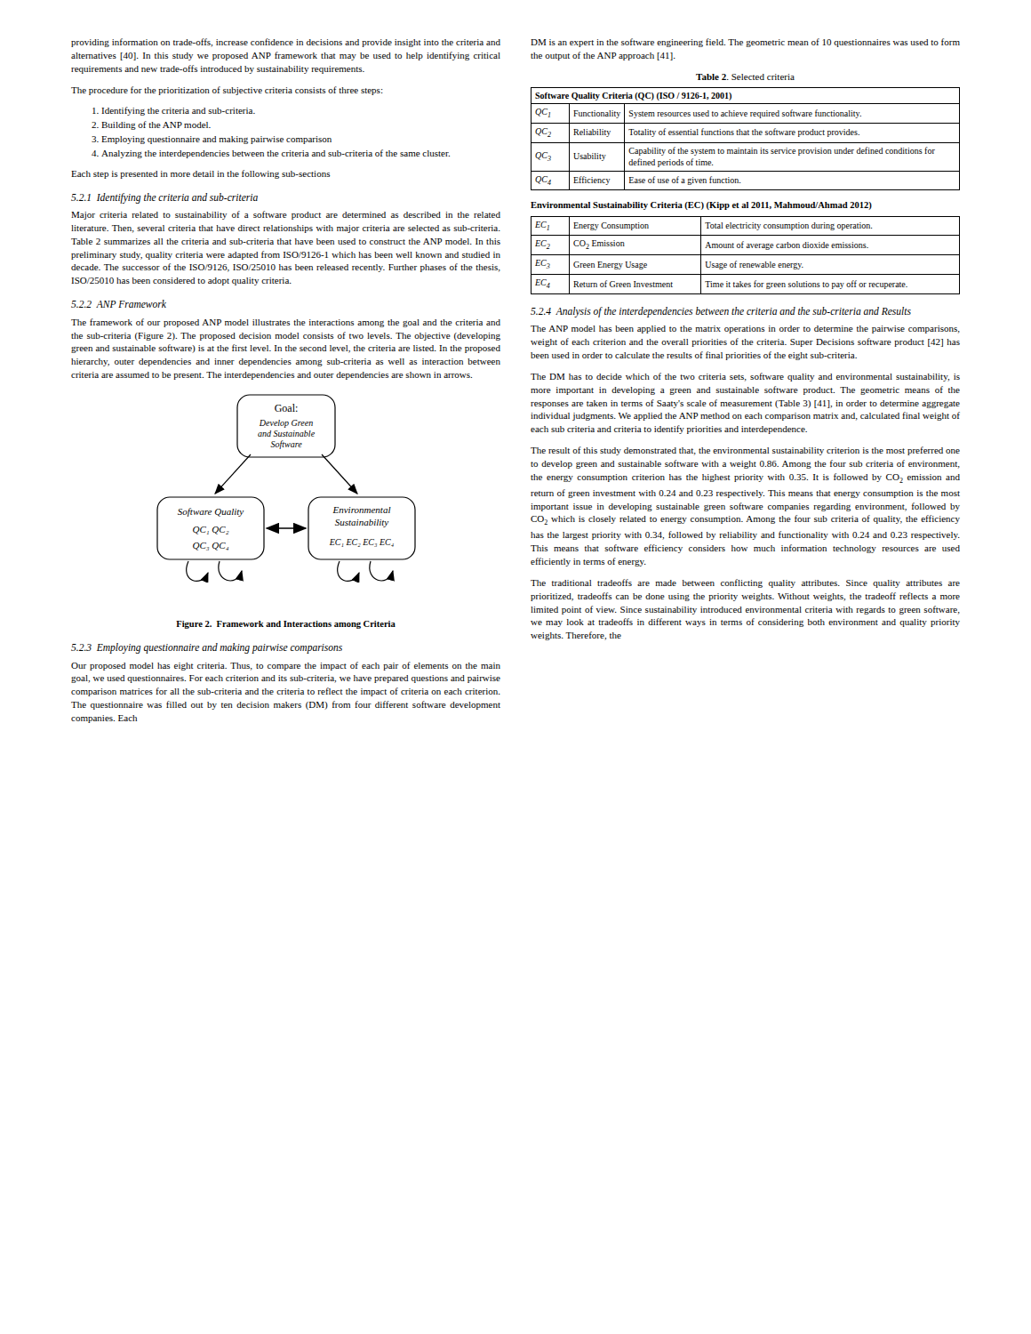providing information on trade-offs, increase confidence in decisions and provide insight into the criteria and alternatives [40]. In this study we proposed ANP framework that may be used to help identifying critical requirements and new trade-offs introduced by sustainability requirements.
The procedure for the prioritization of subjective criteria consists of three steps:
Identifying the criteria and sub-criteria.
Building of the ANP model.
Employing questionnaire and making pairwise comparison
Analyzing the interdependencies between the criteria and sub-criteria of the same cluster.
Each step is presented in more detail in the following sub-sections
5.2.1 Identifying the criteria and sub-criteria
Major criteria related to sustainability of a software product are determined as described in the related literature. Then, several criteria that have direct relationships with major criteria are selected as sub-criteria. Table 2 summarizes all the criteria and sub-criteria that have been used to construct the ANP model. In this preliminary study, quality criteria were adapted from ISO/9126-1 which has been well known and studied in decade. The successor of the ISO/9126, ISO/25010 has been released recently. Further phases of the thesis, ISO/25010 has been considered to adopt quality criteria.
5.2.2 ANP Framework
The framework of our proposed ANP model illustrates the interactions among the goal and the criteria and the sub-criteria (Figure 2). The proposed decision model consists of two levels. The objective (developing green and sustainable software) is at the first level. In the second level, the criteria are listed. In the proposed hierarchy, outer dependencies and inner dependencies among sub-criteria as well as interaction between criteria are assumed to be present. The interdependencies and outer dependencies are shown in arrows.
Goal: Develop Green and Sustainable Software Software Quality QC₁ QC₂ QC₃ QC₄ Environmental Sustainability EC₁ EC₂ EC₃ EC₄
Figure 2. Framework and Interactions among Criteria
5.2.3 Employing questionnaire and making pairwise comparisons
Our proposed model has eight criteria. Thus, to compare the impact of each pair of elements on the main goal, we used questionnaires. For each criterion and its sub-criteria, we have prepared questions and pairwise comparison matrices for all the sub-criteria and the criteria to reflect the impact of criteria on each criterion. The questionnaire was filled out by ten decision makers (DM) from four different software development companies. Each
DM is an expert in the software engineering field. The geometric mean of 10 questionnaires was used to form the output of the ANP approach [41].
Table 2. Selected criteria
| Software Quality Criteria (QC) (ISO / 9126-1, 2001) |
| QC 1 | Functionality | System resources used to achieve required software functionality. |
| QC 2 | Reliability | Totality of essential functions that the software product provides. |
| QC 3 | Usability | Capability of the system to maintain its service provision under defined conditions for defined periods of time. |
| QC 4 | Efficiency | Ease of use of a given function. |
Environmental Sustainability Criteria (EC) (Kipp et al 2011, Mahmoud/Ahmad 2012)
| EC 1 | Energy Consumption | Total electricity consumption during operation. |
| EC 2 | CO 2 Emission | Amount of average carbon dioxide emissions. |
| EC 3 | Green Energy Usage | Usage of renewable energy. |
| EC 4 | Return of Green Investment | Time it takes for green solutions to pay off or recuperate. |
5.2.4 Analysis of the interdependencies between the criteria and the sub-criteria and Results
The ANP model has been applied to the matrix operations in order to determine the pairwise comparisons, weight of each criterion and the overall priorities of the criteria. Super Decisions software product [42] has been used in order to calculate the results of final priorities of the eight sub-criteria.
The DM has to decide which of the two criteria sets, software quality and environmental sustainability, is more important in developing a green and sustainable software product. The geometric means of the responses are taken in terms of Saaty's scale of measurement (Table 3) [41], in order to determine aggregate individual judgments. We applied the ANP method on each comparison matrix and, calculated final weight of each sub criteria and criteria to identify priorities and interdependence.
The result of this study demonstrated that, the environmental sustainability criterion is the most preferred one to develop green and sustainable software with a weight 0.86. Among the four sub criteria of environment, the energy consumption criterion has the highest priority with 0.35. It is followed by CO2 emission and return of green investment with 0.24 and 0.23 respectively. This means that energy consumption is the most important issue in developing sustainable green software companies regarding environment, followed by CO2 which is closely related to energy consumption. Among the four sub criteria of quality, the efficiency has the largest priority with 0.34, followed by reliability and functionality with 0.24 and 0.23 respectively. This means that software efficiency considers how much information technology resources are used efficiently in terms of energy.
The traditional tradeoffs are made between conflicting quality attributes. Since quality attributes are prioritized, tradeoffs can be done using the priority weights. Without weights, the tradeoff reflects a more limited point of view. Since sustainability introduced environmental criteria with regards to green software, we may look at tradeoffs in different ways in terms of considering both environment and quality priority weights. Therefore, the